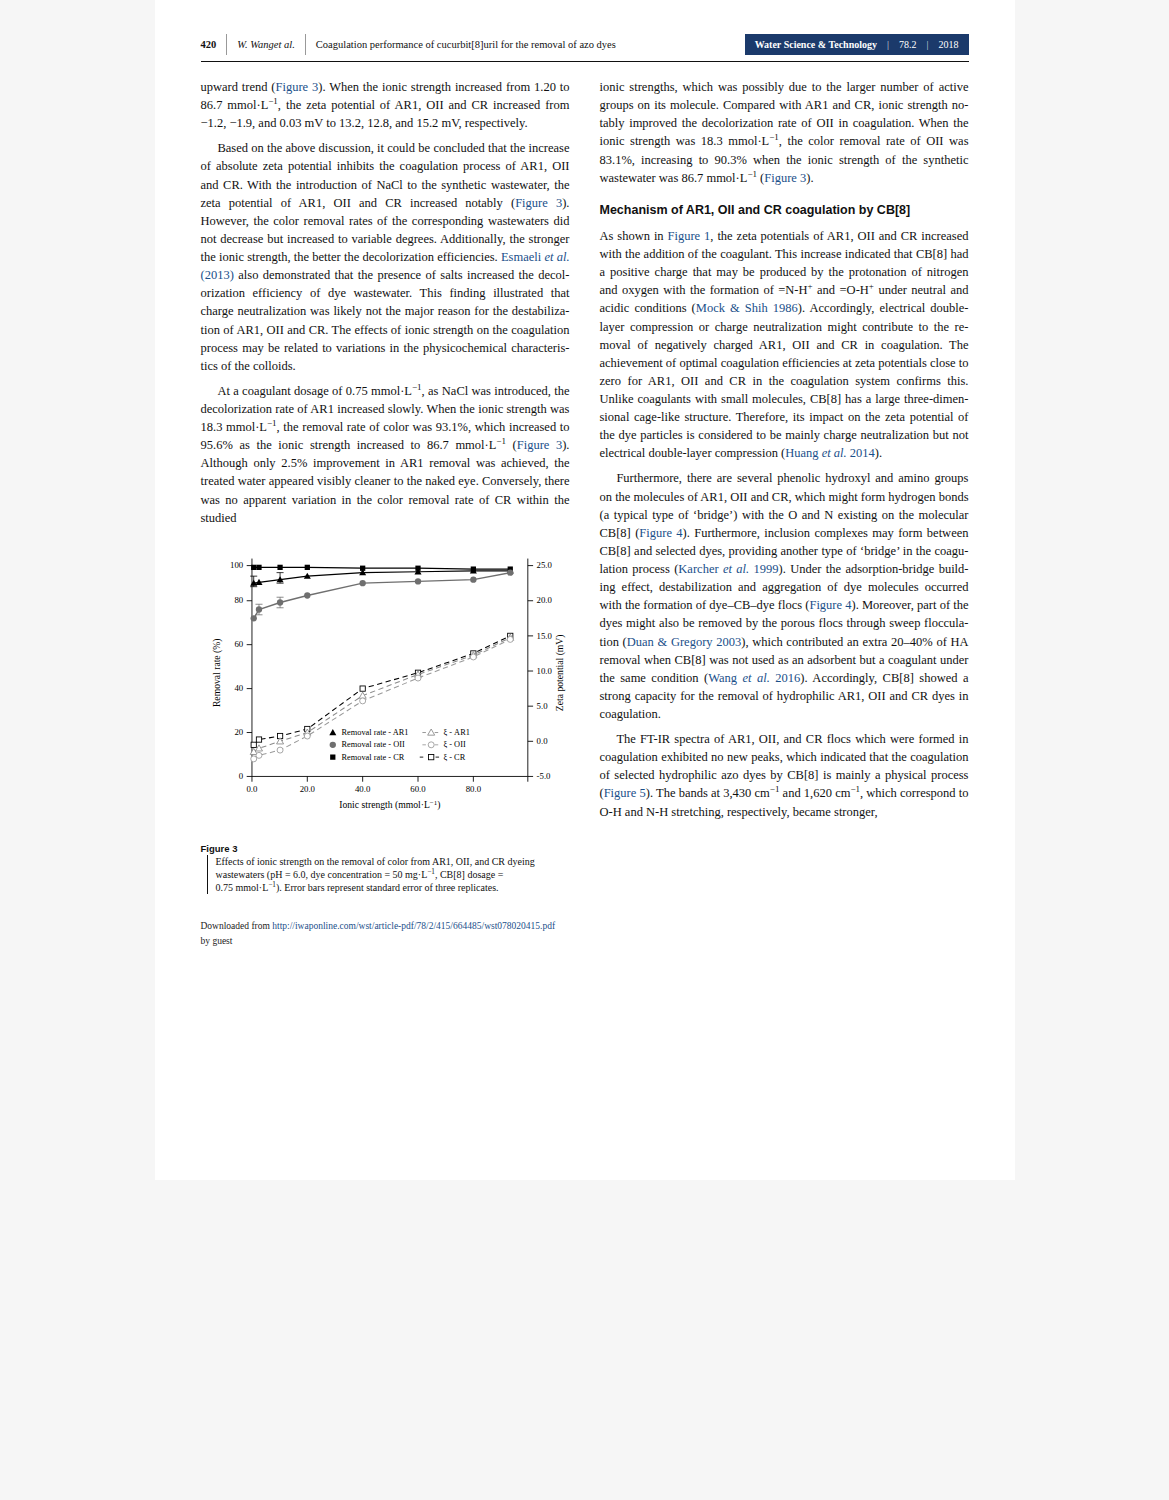420
W. Wang et al.
Coagulation performance of cucurbit[8]uril for the removal of azo dyes
Water Science & Technology|78.2|2018
upward trend (Figure 3). When the ionic strength increased from 1.20 to 86.7 mmol·L−1, the zeta potential of AR1, OII and CR increased from −1.2, −1.9, and 0.03 mV to 13.2, 12.8, and 15.2 mV, respectively.
Based on the above discussion, it could be concluded that the increase of absolute zeta potential inhibits the coagulation process of AR1, OII and CR. With the introduction of NaCl to the synthetic wastewater, the zeta potential of AR1, OII and CR increased notably (Figure 3). However, the color removal rates of the corresponding wastewaters did not decrease but increased to variable degrees. Additionally, the stronger the ionic strength, the better the decolorization efficiencies. Esmaeli et al. (2013) also demonstrated that the presence of salts increased the decolorization efficiency of dye wastewater. This finding illustrated that charge neutralization was likely not the major reason for the destabilization of AR1, OII and CR. The effects of ionic strength on the coagulation process may be related to variations in the physicochemical characteristics of the colloids.
At a coagulant dosage of 0.75 mmol·L−1, as NaCl was introduced, the decolorization rate of AR1 increased slowly. When the ionic strength was 18.3 mmol·L−1, the removal rate of color was 93.1%, which increased to 95.6% as the ionic strength increased to 86.7 mmol·L−1 (Figure 3). Although only 2.5% improvement in AR1 removal was achieved, the treated water appeared visibly cleaner to the naked eye. Conversely, there was no apparent variation in the color removal rate of CR within the studied
0 20 40 60 80 100 -5.0 0.0 5.0 10.0 15.0 20.0 25.0 0.0 20.0 40.0 60.0 80.0 Ionic strength (mmol·L−1) Removal rate (%) Zeta potential (mV) Removal rate - AR1 ξ - AR1 Removal rate - OII ξ - OII Removal rate - CR ξ - CR
Figure 3 Effects of ionic strength on the removal of color from AR1, OII, and CR dyeing wastewaters (pH = 6.0, dye concentration = 50 mg·L−1, CB[8] dosage = 0.75 mmol·L−1). Error bars represent standard error of three replicates.
ionic strengths, which was possibly due to the larger number of active groups on its molecule. Compared with AR1 and CR, ionic strength notably improved the decolorization rate of OII in coagulation. When the ionic strength was 18.3 mmol·L−1, the color removal rate of OII was 83.1%, increasing to 90.3% when the ionic strength of the synthetic wastewater was 86.7 mmol·L−1 (Figure 3).
Mechanism of AR1, OII and CR coagulation by CB[8]
As shown in Figure 1, the zeta potentials of AR1, OII and CR increased with the addition of the coagulant. This increase indicated that CB[8] had a positive charge that may be produced by the protonation of nitrogen and oxygen with the formation of =N-H+ and =O-H+ under neutral and acidic conditions (Mock & Shih 1986). Accordingly, electrical double-layer compression or charge neutralization might contribute to the removal of negatively charged AR1, OII and CR in coagulation. The achievement of optimal coagulation efficiencies at zeta potentials close to zero for AR1, OII and CR in the coagulation system confirms this. Unlike coagulants with small molecules, CB[8] has a large three-dimensional cage-like structure. Therefore, its impact on the zeta potential of the dye particles is considered to be mainly charge neutralization but not electrical double-layer compression (Huang et al. 2014).
Furthermore, there are several phenolic hydroxyl and amino groups on the molecules of AR1, OII and CR, which might form hydrogen bonds (a typical type of ‘bridge’) with the O and N existing on the molecular CB[8] (Figure 4). Furthermore, inclusion complexes may form between CB[8] and selected dyes, providing another type of ‘bridge’ in the coagulation process (Karcher et al. 1999). Under the adsorption-bridge building effect, destabilization and aggregation of dye molecules occurred with the formation of dye–CB–dye flocs (Figure 4). Moreover, part of the dyes might also be removed by the porous flocs through sweep flocculation (Duan & Gregory 2003), which contributed an extra 20–40% of HA removal when CB[8] was not used as an adsorbent but a coagulant under the same condition (Wang et al. 2016). Accordingly, CB[8] showed a strong capacity for the removal of hydrophilic AR1, OII and CR dyes in coagulation.
The FT-IR spectra of AR1, OII, and CR flocs which were formed in coagulation exhibited no new peaks, which indicated that the coagulation of selected hydrophilic azo dyes by CB[8] is mainly a physical process (Figure 5). The bands at 3,430 cm−1 and 1,620 cm−1, which correspond to O-H and N-H stretching, respectively, became stronger,
Downloaded from http://iwaponline.com/wst/article-pdf/78/2/415/664485/wst078020415.pdf
by guest